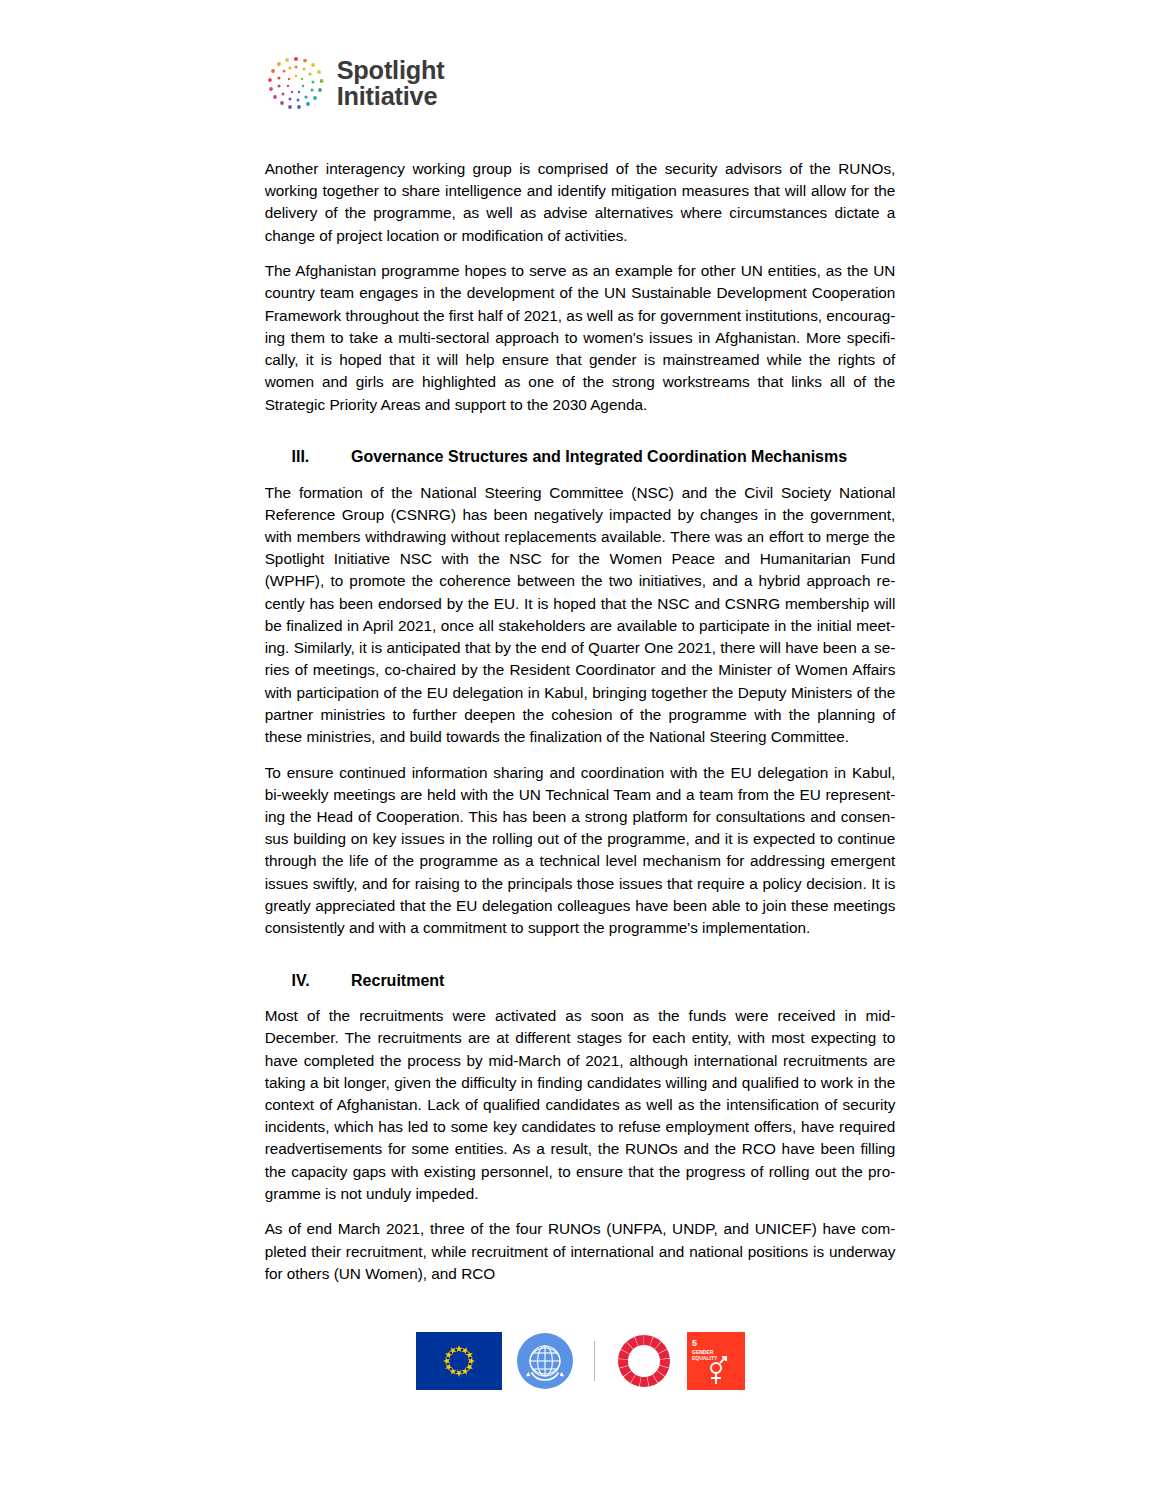Spotlight Initiative
Another interagency working group is comprised of the security advisors of the RUNOs, working together to share intelligence and identify mitigation measures that will allow for the delivery of the programme, as well as advise alternatives where circumstances dictate a change of project location or modification of activities.
The Afghanistan programme hopes to serve as an example for other UN entities, as the UN country team engages in the development of the UN Sustainable Development Cooperation Framework throughout the first half of 2021, as well as for government institutions, encouraging them to take a multi-sectoral approach to women's issues in Afghanistan. More specifically, it is hoped that it will help ensure that gender is mainstreamed while the rights of women and girls are highlighted as one of the strong workstreams that links all of the Strategic Priority Areas and support to the 2030 Agenda.
III. Governance Structures and Integrated Coordination Mechanisms
The formation of the National Steering Committee (NSC) and the Civil Society National Reference Group (CSNRG) has been negatively impacted by changes in the government, with members withdrawing without replacements available. There was an effort to merge the Spotlight Initiative NSC with the NSC for the Women Peace and Humanitarian Fund (WPHF), to promote the coherence between the two initiatives, and a hybrid approach recently has been endorsed by the EU. It is hoped that the NSC and CSNRG membership will be finalized in April 2021, once all stakeholders are available to participate in the initial meeting. Similarly, it is anticipated that by the end of Quarter One 2021, there will have been a series of meetings, co-chaired by the Resident Coordinator and the Minister of Women Affairs with participation of the EU delegation in Kabul, bringing together the Deputy Ministers of the partner ministries to further deepen the cohesion of the programme with the planning of these ministries, and build towards the finalization of the National Steering Committee.
To ensure continued information sharing and coordination with the EU delegation in Kabul, bi-weekly meetings are held with the UN Technical Team and a team from the EU representing the Head of Cooperation. This has been a strong platform for consultations and consensus building on key issues in the rolling out of the programme, and it is expected to continue through the life of the programme as a technical level mechanism for addressing emergent issues swiftly, and for raising to the principals those issues that require a policy decision. It is greatly appreciated that the EU delegation colleagues have been able to join these meetings consistently and with a commitment to support the programme's implementation.
IV. Recruitment
Most of the recruitments were activated as soon as the funds were received in mid-December. The recruitments are at different stages for each entity, with most expecting to have completed the process by mid-March of 2021, although international recruitments are taking a bit longer, given the difficulty in finding candidates willing and qualified to work in the context of Afghanistan. Lack of qualified candidates as well as the intensification of security incidents, which has led to some key candidates to refuse employment offers, have required readvertisements for some entities. As a result, the RUNOs and the RCO have been filling the capacity gaps with existing personnel, to ensure that the progress of rolling out the programme is not unduly impeded.
As of end March 2021, three of the four RUNOs (UNFPA, UNDP, and UNICEF) have completed their recruitment, while recruitment of international and national positions is underway for others (UN Women), and RCO
5 GENDER EQUALITY